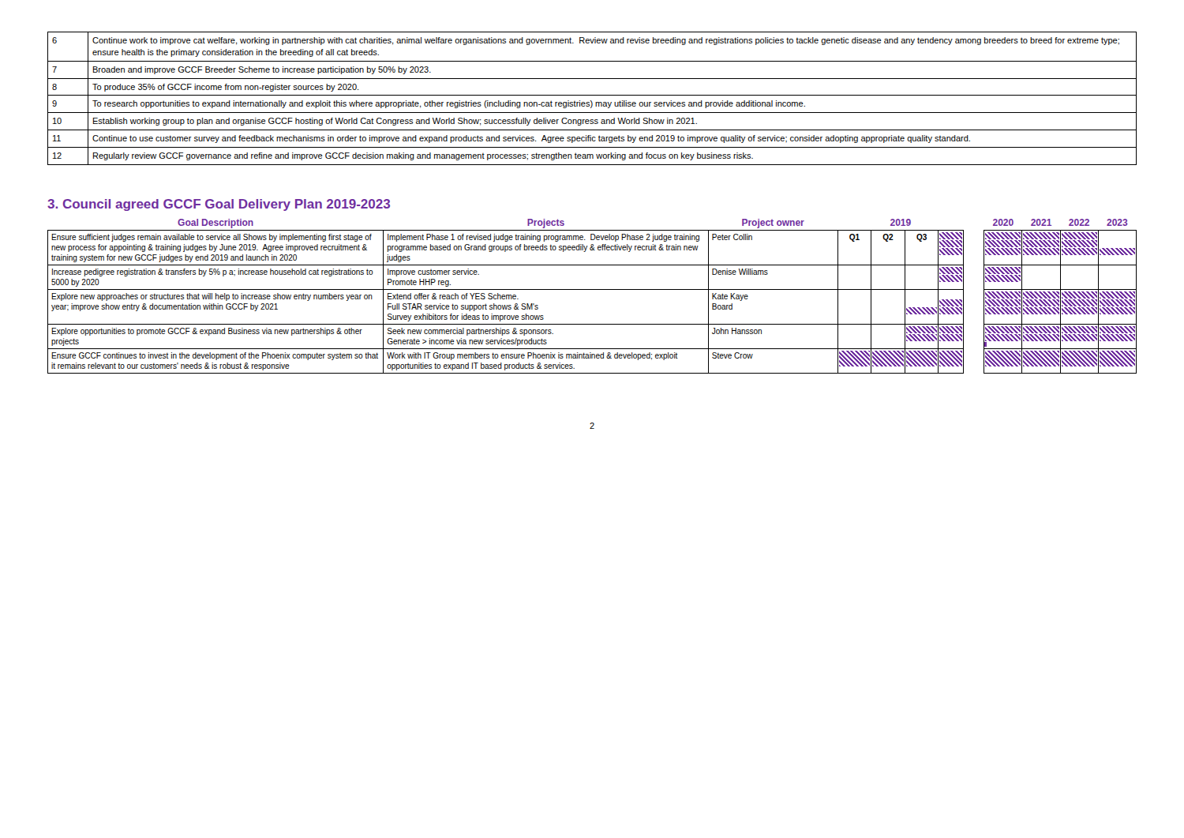| 6 | Continue work to improve cat welfare, working in partnership with cat charities, animal welfare organisations and government. Review and revise breeding and registrations policies to tackle genetic disease and any tendency among breeders to breed for extreme type; ensure health is the primary consideration in the breeding of all cat breeds. |
| 7 | Broaden and improve GCCF Breeder Scheme to increase participation by 50% by 2023. |
| 8 | To produce 35% of GCCF income from non-register sources by 2020. |
| 9 | To research opportunities to expand internationally and exploit this where appropriate, other registries (including non-cat registries) may utilise our services and provide additional income. |
| 10 | Establish working group to plan and organise GCCF hosting of World Cat Congress and World Show; successfully deliver Congress and World Show in 2021. |
| 11 | Continue to use customer survey and feedback mechanisms in order to improve and expand products and services. Agree specific targets by end 2019 to improve quality of service; consider adopting appropriate quality standard. |
| 12 | Regularly review GCCF governance and refine and improve GCCF decision making and management processes; strengthen team working and focus on key business risks. |
3. Council agreed GCCF Goal Delivery Plan 2019-2023
| Goal Description | Projects | Project owner | 2019 | | 2020 | 2021 | 2022 | 2023 |
| --- | --- | --- | --- | --- | --- | --- | --- | --- |
| Ensure sufficient judges remain available to service all Shows by implementing first stage of new process for appointing & training judges by June 2019. Agree improved recruitment & training system for new GCCF judges by end 2019 and launch in 2020 | Implement Phase 1 of revised judge training programme. Develop Phase 2 judge training programme based on Grand groups of breeds to speedily & effectively recruit & train new judges | Peter Collin | Q1 | Q2 | Q3 | | | | | | |
| Increase pedigree registration & transfers by 5% p a; increase household cat registrations to 5000 by 2020 | Improve customer service. Promote HHP reg. | Denise Williams | | | | | | | | | |
| Explore new approaches or structures that will help to increase show entry numbers year on year; improve show entry & documentation within GCCF by 2021 | Extend offer & reach of YES Scheme. Full STAR service to support shows & SM's Survey exhibitors for ideas to improve shows | Kate Kaye Board | | | | | | | | | |
| Explore opportunities to promote GCCF & expand Business via new partnerships & other projects | Seek new commercial partnerships & sponsors. Generate > income via new services/products | John Hansson | | | | | | | | | |
| Ensure GCCF continues to invest in the development of the Phoenix computer system so that it remains relevant to our customers' needs & is robust & responsive | Work with IT Group members to ensure Phoenix is maintained & developed; exploit opportunities to expand IT based products & services. | Steve Crow | | | | | | | | | |
2